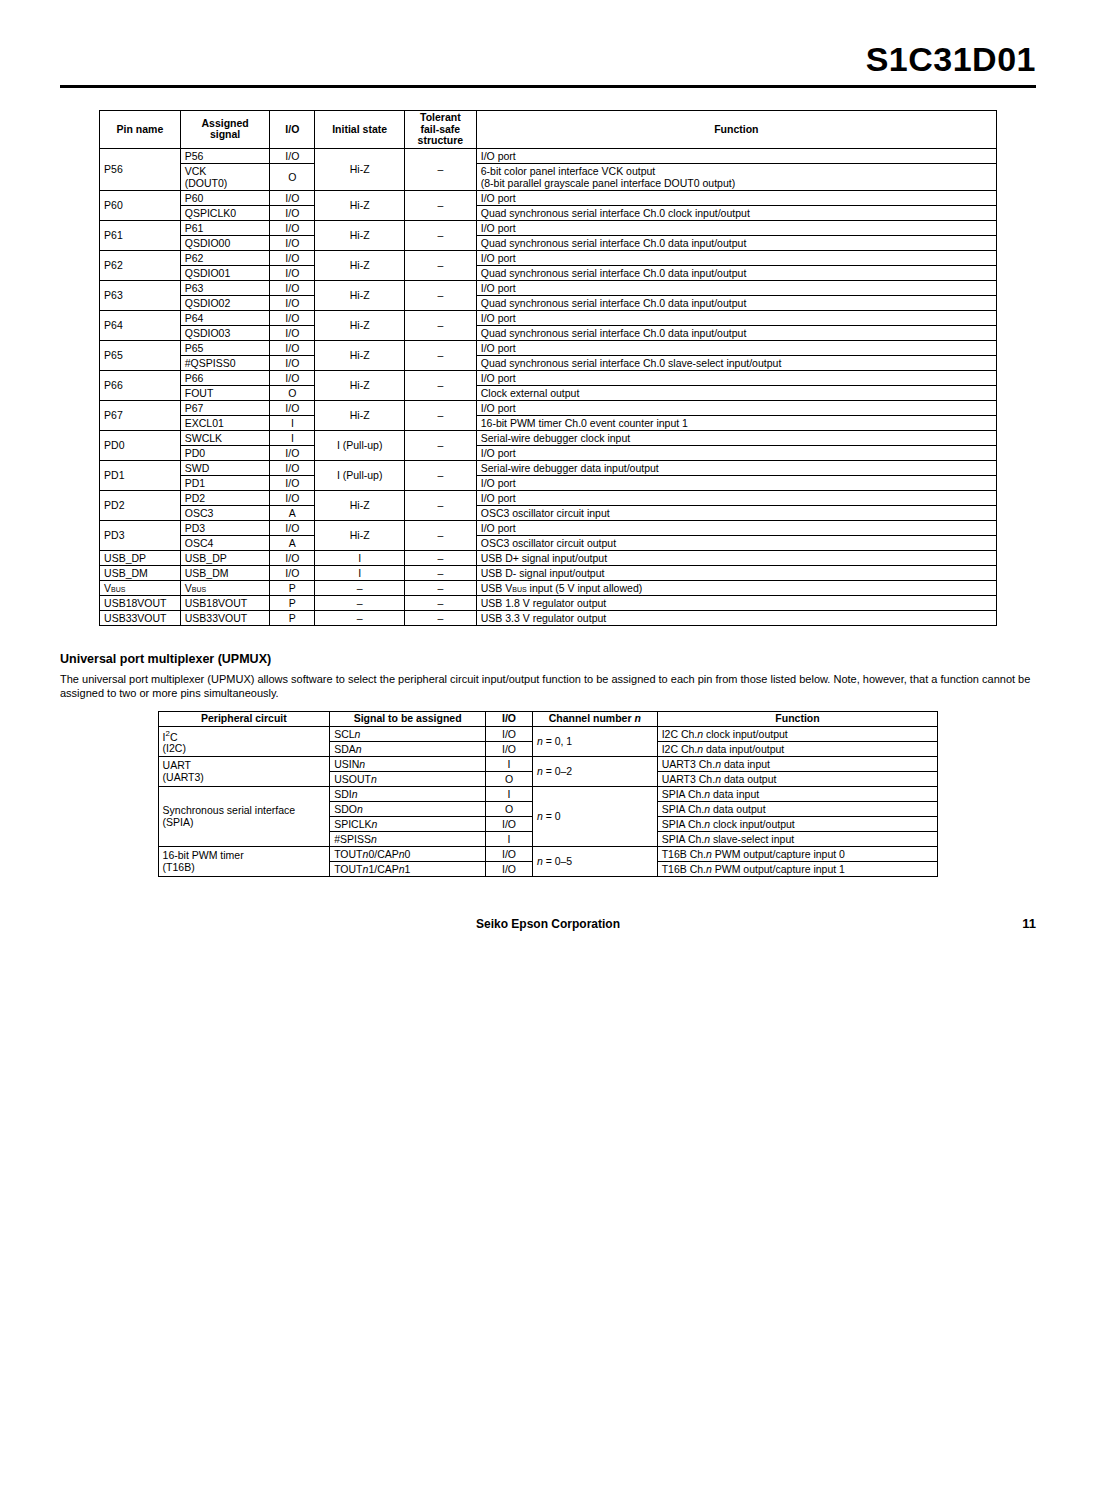S1C31D01
| Pin name | Assigned signal | I/O | Initial state | Tolerant fail-safe structure | Function |
| --- | --- | --- | --- | --- | --- |
| P56 | P56 | I/O | Hi-Z | – | I/O port |
| VCK (DOUT0) | O | 6-bit color panel interface VCK output (8-bit parallel grayscale panel interface DOUT0 output) |
| P60 | P60 | I/O | Hi-Z | – | I/O port |
| QSPICLK0 | I/O | Quad synchronous serial interface Ch.0 clock input/output |
| P61 | P61 | I/O | Hi-Z | – | I/O port |
| QSDIO00 | I/O | Quad synchronous serial interface Ch.0 data input/output |
| P62 | P62 | I/O | Hi-Z | – | I/O port |
| QSDIO01 | I/O | Quad synchronous serial interface Ch.0 data input/output |
| P63 | P63 | I/O | Hi-Z | – | I/O port |
| QSDIO02 | I/O | Quad synchronous serial interface Ch.0 data input/output |
| P64 | P64 | I/O | Hi-Z | – | I/O port |
| QSDIO03 | I/O | Quad synchronous serial interface Ch.0 data input/output |
| P65 | P65 | I/O | Hi-Z | – | I/O port |
| #QSPISS0 | I/O | Quad synchronous serial interface Ch.0 slave-select input/output |
| P66 | P66 | I/O | Hi-Z | – | I/O port |
| FOUT | O | Clock external output |
| P67 | P67 | I/O | Hi-Z | – | I/O port |
| EXCL01 | I | 16-bit PWM timer Ch.0 event counter input 1 |
| PD0 | SWCLK | I | I (Pull-up) | – | Serial-wire debugger clock input |
| PD0 | I/O | I/O port |
| PD1 | SWD | I/O | I (Pull-up) | – | Serial-wire debugger data input/output |
| PD1 | I/O | I/O port |
| PD2 | PD2 | I/O | Hi-Z | – | I/O port |
| OSC3 | A | OSC3 oscillator circuit input |
| PD3 | PD3 | I/O | Hi-Z | – | I/O port |
| OSC4 | A | OSC3 oscillator circuit output |
| USB_DP | USB_DP | I/O | I | – | USB D+ signal input/output |
| USB_DM | USB_DM | I/O | I | – | USB D- signal input/output |
| V bus | V bus | P | – | – | USB V bus input (5 V input allowed) |
| USB18VOUT | USB18VOUT | P | – | – | USB 1.8 V regulator output |
| USB33VOUT | USB33VOUT | P | – | – | USB 3.3 V regulator output |
Universal port multiplexer (UPMUX)
The universal port multiplexer (UPMUX) allows software to select the peripheral circuit input/output function to be assigned to each pin from those listed below. Note, however, that a function cannot be assigned to two or more pins simultaneously.
| Peripheral circuit | Signal to be assigned | I/O | Channel number n | Function |
| --- | --- | --- | --- | --- |
| I 2 C (I2C) | SCL n | I/O | n = 0, 1 | I2C Ch. n clock input/output |
| SDA n | I/O | I2C Ch. n data input/output |
| UART (UART3) | USIN n | I | n = 0–2 | UART3 Ch. n data input |
| USOUT n | O | UART3 Ch. n data output |
| Synchronous serial interface (SPIA) | SDI n | I | n = 0 | SPIA Ch. n data input |
| SDO n | O | SPIA Ch. n data output |
| SPICLK n | I/O | SPIA Ch. n clock input/output |
| #SPISS n | I | SPIA Ch. n slave-select input |
| 16-bit PWM timer (T16B) | TOUT n 0/CAP n 0 | I/O | n = 0–5 | T16B Ch. n PWM output/capture input 0 |
| TOUT n 1/CAP n 1 | I/O | T16B Ch. n PWM output/capture input 1 |
Seiko Epson Corporation 11